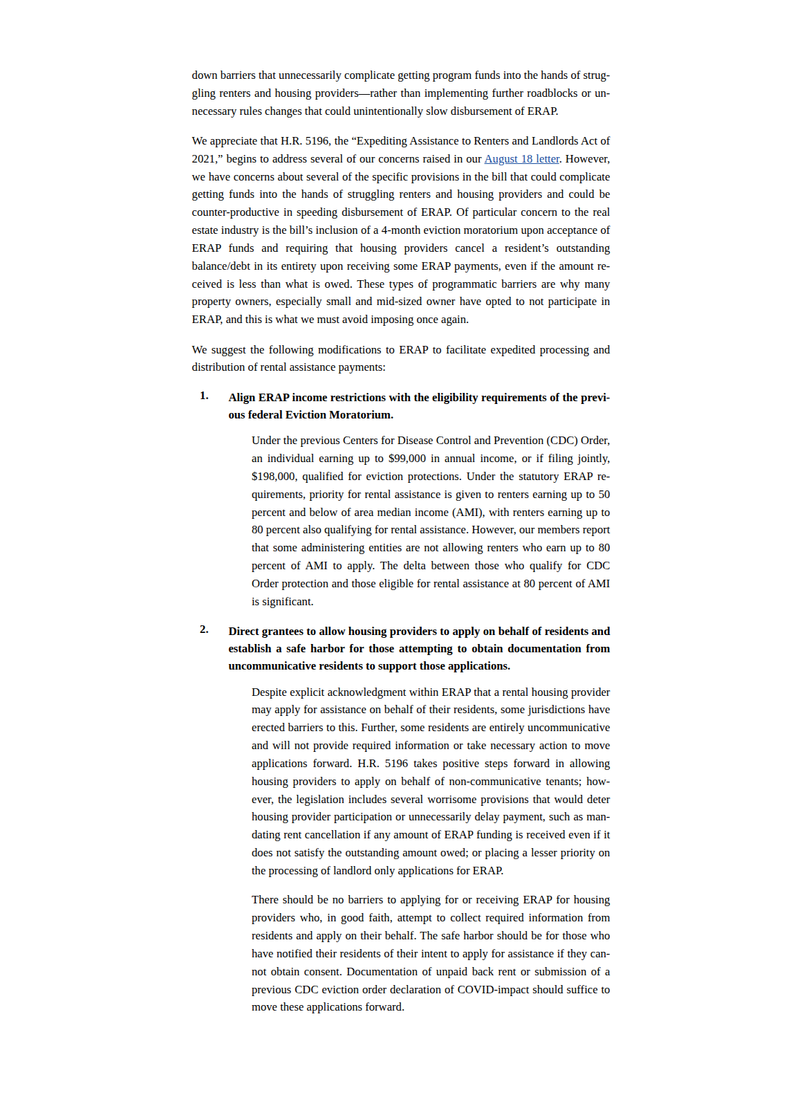down barriers that unnecessarily complicate getting program funds into the hands of struggling renters and housing providers—rather than implementing further roadblocks or unnecessary rules changes that could unintentionally slow disbursement of ERAP.
We appreciate that H.R. 5196, the “Expediting Assistance to Renters and Landlords Act of 2021,” begins to address several of our concerns raised in our August 18 letter. However, we have concerns about several of the specific provisions in the bill that could complicate getting funds into the hands of struggling renters and housing providers and could be counter-productive in speeding disbursement of ERAP. Of particular concern to the real estate industry is the bill’s inclusion of a 4-month eviction moratorium upon acceptance of ERAP funds and requiring that housing providers cancel a resident’s outstanding balance/debt in its entirety upon receiving some ERAP payments, even if the amount received is less than what is owed. These types of programmatic barriers are why many property owners, especially small and mid-sized owner have opted to not participate in ERAP, and this is what we must avoid imposing once again.
We suggest the following modifications to ERAP to facilitate expedited processing and distribution of rental assistance payments:
Align ERAP income restrictions with the eligibility requirements of the previous federal Eviction Moratorium.
Under the previous Centers for Disease Control and Prevention (CDC) Order, an individual earning up to $99,000 in annual income, or if filing jointly, $198,000, qualified for eviction protections. Under the statutory ERAP requirements, priority for rental assistance is given to renters earning up to 50 percent and below of area median income (AMI), with renters earning up to 80 percent also qualifying for rental assistance. However, our members report that some administering entities are not allowing renters who earn up to 80 percent of AMI to apply. The delta between those who qualify for CDC Order protection and those eligible for rental assistance at 80 percent of AMI is significant.
Direct grantees to allow housing providers to apply on behalf of residents and establish a safe harbor for those attempting to obtain documentation from uncommunicative residents to support those applications.
Despite explicit acknowledgment within ERAP that a rental housing provider may apply for assistance on behalf of their residents, some jurisdictions have erected barriers to this. Further, some residents are entirely uncommunicative and will not provide required information or take necessary action to move applications forward. H.R. 5196 takes positive steps forward in allowing housing providers to apply on behalf of non-communicative tenants; however, the legislation includes several worrisome provisions that would deter housing provider participation or unnecessarily delay payment, such as mandating rent cancellation if any amount of ERAP funding is received even if it does not satisfy the outstanding amount owed; or placing a lesser priority on the processing of landlord only applications for ERAP.
There should be no barriers to applying for or receiving ERAP for housing providers who, in good faith, attempt to collect required information from residents and apply on their behalf. The safe harbor should be for those who have notified their residents of their intent to apply for assistance if they cannot obtain consent. Documentation of unpaid back rent or submission of a previous CDC eviction order declaration of COVID-impact should suffice to move these applications forward.